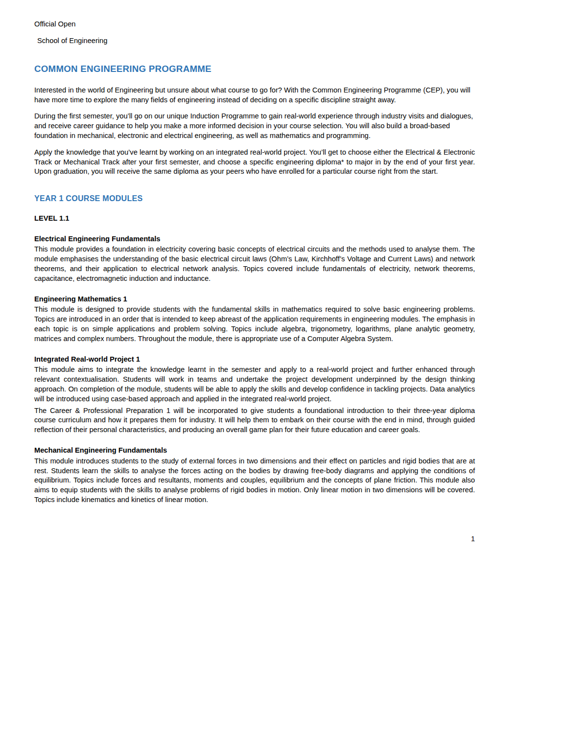Official Open
School of Engineering
COMMON ENGINEERING PROGRAMME
Interested in the world of Engineering but unsure about what course to go for? With the Common Engineering Programme (CEP), you will have more time to explore the many fields of engineering instead of deciding on a specific discipline straight away.
During the first semester, you’ll go on our unique Induction Programme to gain real-world experience through industry visits and dialogues, and receive career guidance to help you make a more informed decision in your course selection. You will also build a broad-based foundation in mechanical, electronic and electrical engineering, as well as mathematics and programming.
Apply the knowledge that you’ve learnt by working on an integrated real-world project. You’ll get to choose either the Electrical & Electronic Track or Mechanical Track after your first semester, and choose a specific engineering diploma* to major in by the end of your first year. Upon graduation, you will receive the same diploma as your peers who have enrolled for a particular course right from the start.
YEAR 1 COURSE MODULES
LEVEL 1.1
Electrical Engineering Fundamentals
This module provides a foundation in electricity covering basic concepts of electrical circuits and the methods used to analyse them. The module emphasises the understanding of the basic electrical circuit laws (Ohm’s Law, Kirchhoff’s Voltage and Current Laws) and network theorems, and their application to electrical network analysis. Topics covered include fundamentals of electricity, network theorems, capacitance, electromagnetic induction and inductance.
Engineering Mathematics 1
This module is designed to provide students with the fundamental skills in mathematics required to solve basic engineering problems. Topics are introduced in an order that is intended to keep abreast of the application requirements in engineering modules. The emphasis in each topic is on simple applications and problem solving. Topics include algebra, trigonometry, logarithms, plane analytic geometry, matrices and complex numbers. Throughout the module, there is appropriate use of a Computer Algebra System.
Integrated Real-world Project 1
This module aims to integrate the knowledge learnt in the semester and apply to a real-world project and further enhanced through relevant contextualisation. Students will work in teams and undertake the project development underpinned by the design thinking approach. On completion of the module, students will be able to apply the skills and develop confidence in tackling projects. Data analytics will be introduced using case-based approach and applied in the integrated real-world project.
The Career & Professional Preparation 1 will be incorporated to give students a foundational introduction to their three-year diploma course curriculum and how it prepares them for industry. It will help them to embark on their course with the end in mind, through guided reflection of their personal characteristics, and producing an overall game plan for their future education and career goals.
Mechanical Engineering Fundamentals
This module introduces students to the study of external forces in two dimensions and their effect on particles and rigid bodies that are at rest. Students learn the skills to analyse the forces acting on the bodies by drawing free-body diagrams and applying the conditions of equilibrium. Topics include forces and resultants, moments and couples, equilibrium and the concepts of plane friction. This module also aims to equip students with the skills to analyse problems of rigid bodies in motion. Only linear motion in two dimensions will be covered. Topics include kinematics and kinetics of linear motion.
1